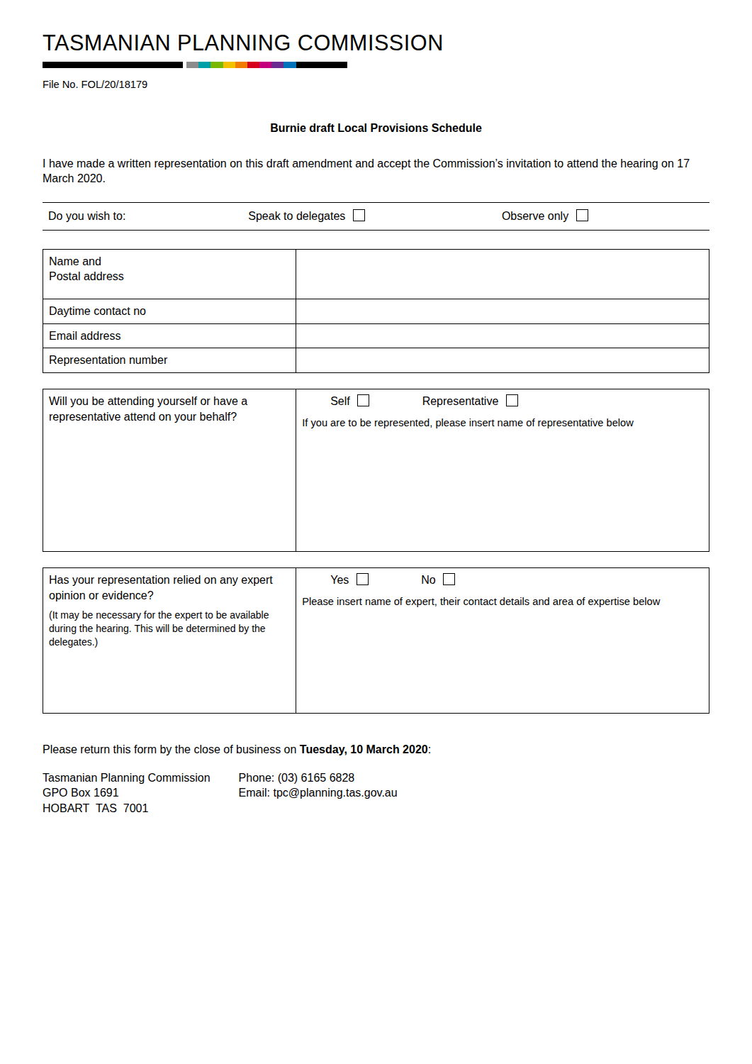TASMANIAN PLANNING COMMISSION
File No. FOL/20/18179
Burnie draft Local Provisions Schedule
I have made a written representation on this draft amendment and accept the Commission’s invitation to attend the hearing on 17 March 2020.
| Do you wish to: | Speak to delegates | Observe only |
| Name and Postal address | |
| Daytime contact no | |
| Email address | |
| Representation number | |
| Will you be attending yourself or have a representative attend on your behalf? | Self Representative If you are to be represented, please insert name of representative below |
| Has your representation relied on any expert opinion or evidence? (It may be necessary for the expert to be available during the hearing. This will be determined by the delegates.) | Yes No Please insert name of expert, their contact details and area of expertise below |
Please return this form by the close of business on Tuesday, 10 March 2020:
| Tasmanian Planning Commission GPO Box 1691 HOBART TAS 7001 | Phone: (03) 6165 6828 Email: tpc@planning.tas.gov.au |